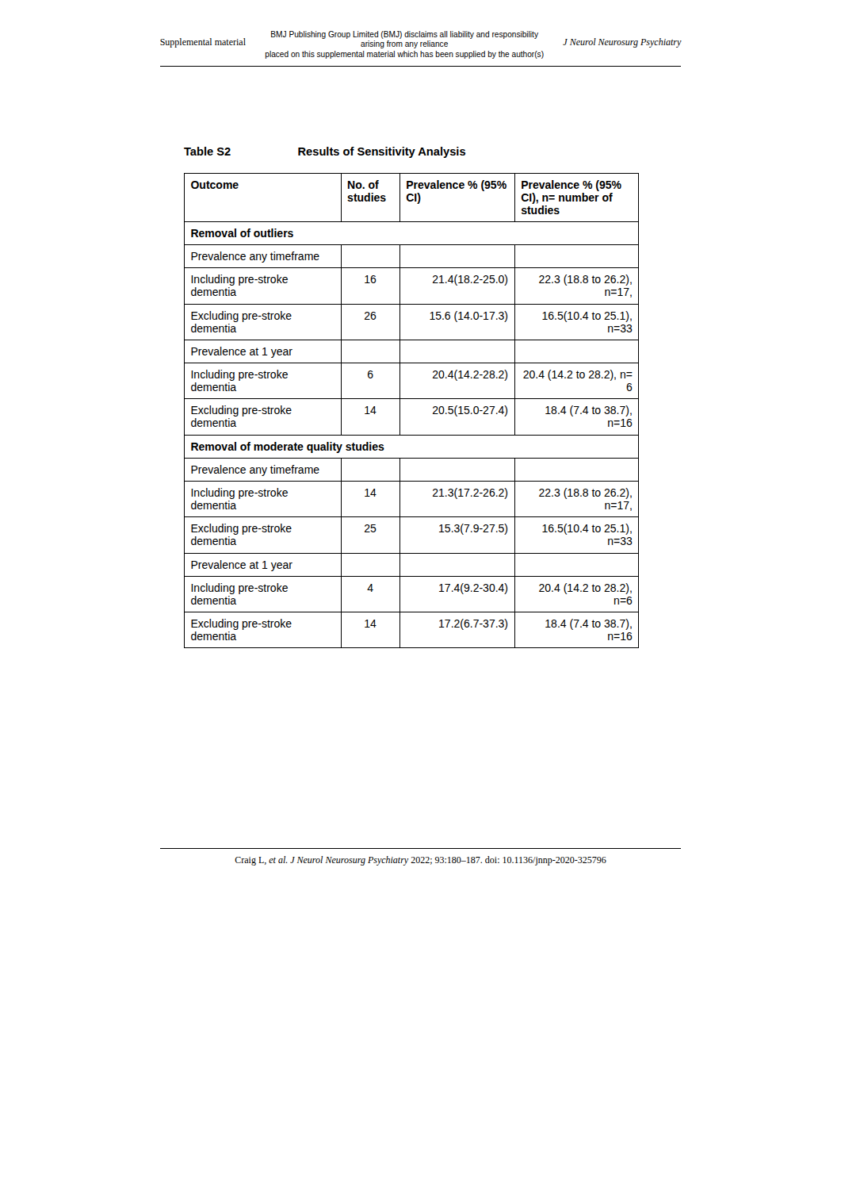Supplemental material
BMJ Publishing Group Limited (BMJ) disclaims all liability and responsibility arising from any reliance
placed on this supplemental material which has been supplied by the author(s)
J Neurol Neurosurg Psychiatry
Table S2
Results of Sensitivity Analysis
| Outcome | No. of studies | Prevalence % (95% CI) | Prevalence % (95% CI), n= number of studies |
| --- | --- | --- | --- |
| Removal of outliers |
| Prevalence any timeframe | | | |
| Including pre-stroke dementia | 16 | 21.4(18.2-25.0) | 22.3 (18.8 to 26.2), n=17, |
| Excluding pre-stroke dementia | 26 | 15.6 (14.0-17.3) | 16.5(10.4 to 25.1), n=33 |
| Prevalence at 1 year | | | |
| Including pre-stroke dementia | 6 | 20.4(14.2-28.2) | 20.4 (14.2 to 28.2), n= 6 |
| Excluding pre-stroke dementia | 14 | 20.5(15.0-27.4) | 18.4 (7.4 to 38.7), n=16 |
| Removal of moderate quality studies |
| Prevalence any timeframe | | | |
| Including pre-stroke dementia | 14 | 21.3(17.2-26.2) | 22.3 (18.8 to 26.2), n=17, |
| Excluding pre-stroke dementia | 25 | 15.3(7.9-27.5) | 16.5(10.4 to 25.1), n=33 |
| Prevalence at 1 year | | | |
| Including pre-stroke dementia | 4 | 17.4(9.2-30.4) | 20.4 (14.2 to 28.2), n=6 |
| Excluding pre-stroke dementia | 14 | 17.2(6.7-37.3) | 18.4 (7.4 to 38.7), n=16 |
Craig L, et al. J Neurol Neurosurg Psychiatry 2022; 93:180–187. doi: 10.1136/jnnp-2020-325796